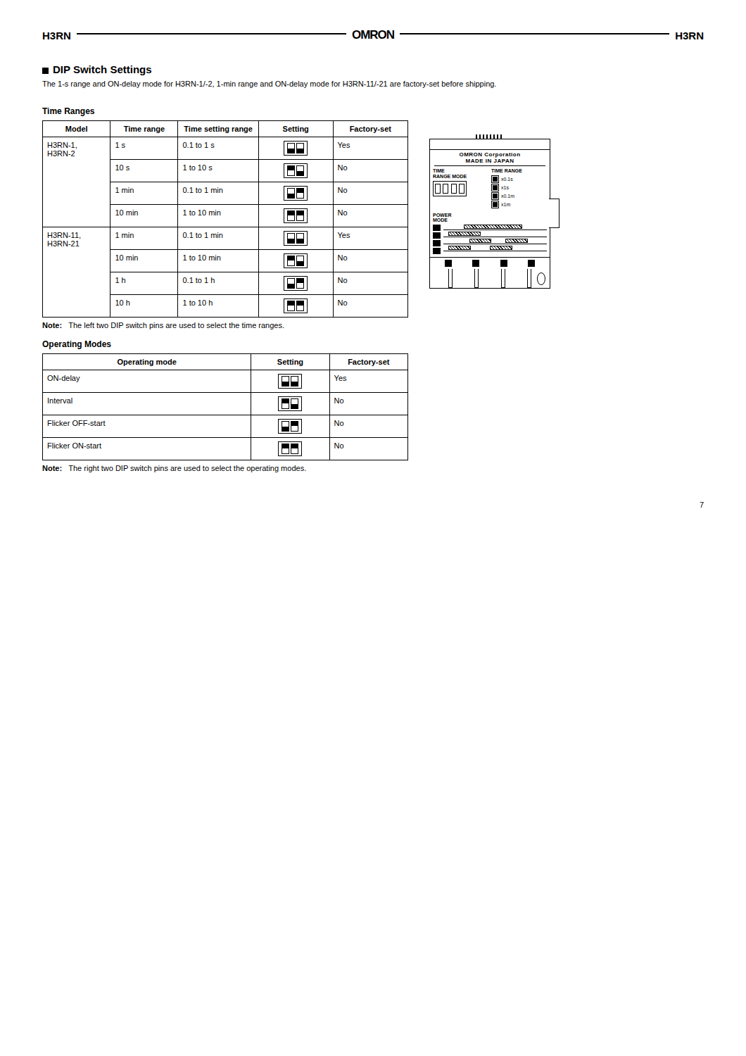H3RN OMRON H3RN
DIP Switch Settings
The 1-s range and ON-delay mode for H3RN-1/-2, 1-min range and ON-delay mode for H3RN-11/-21 are factory-set before shipping.
Time Ranges
| Model | Time range | Time setting range | Setting | Factory-set |
| --- | --- | --- | --- | --- |
| H3RN-1, H3RN-2 | 1 s | 0.1 to 1 s | | Yes |
| 10 s | 1 to 10 s | | No |
| 1 min | 0.1 to 1 min | | No |
| 10 min | 1 to 10 min | | No |
| H3RN-11, H3RN-21 | 1 min | 0.1 to 1 min | | Yes |
| 10 min | 1 to 10 min | | No |
| 1 h | 0.1 to 1 h | | No |
| 10 h | 1 to 10 h | | No |
Note: The left two DIP switch pins are used to select the time ranges.
Operating Modes
| Operating mode | Setting | Factory-set |
| --- | --- | --- |
| ON-delay | | Yes |
| Interval | | No |
| Flicker OFF-start | | No |
| Flicker ON-start | | No |
Note: The right two DIP switch pins are used to select the operating modes.
OMRON Corporation MADE IN JAPAN
TIME
RANGE MODE
TIME RANGE
x0.1s
x1s
x0.1m
x1m
POWER
MODE
7